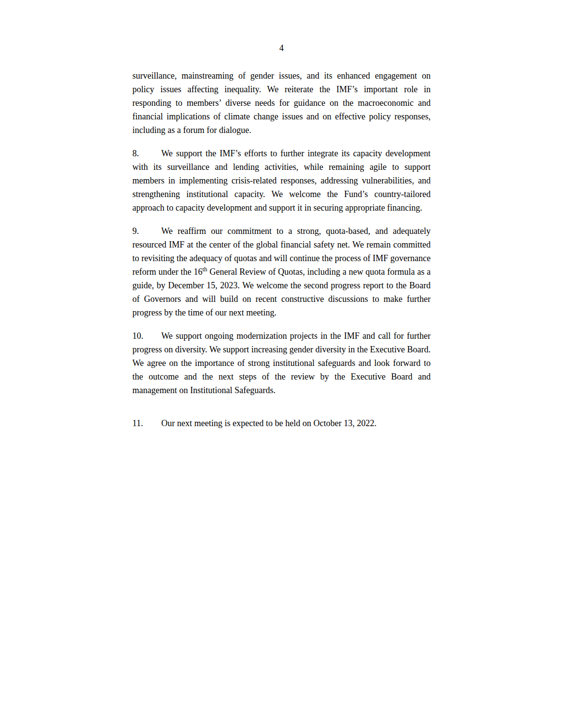4
surveillance, mainstreaming of gender issues, and its enhanced engagement on policy issues affecting inequality. We reiterate the IMF’s important role in responding to members’ diverse needs for guidance on the macroeconomic and financial implications of climate change issues and on effective policy responses, including as a forum for dialogue.
8. We support the IMF’s efforts to further integrate its capacity development with its surveillance and lending activities, while remaining agile to support members in implementing crisis-related responses, addressing vulnerabilities, and strengthening institutional capacity. We welcome the Fund’s country-tailored approach to capacity development and support it in securing appropriate financing.
9. We reaffirm our commitment to a strong, quota-based, and adequately resourced IMF at the center of the global financial safety net. We remain committed to revisiting the adequacy of quotas and will continue the process of IMF governance reform under the 16th General Review of Quotas, including a new quota formula as a guide, by December 15, 2023. We welcome the second progress report to the Board of Governors and will build on recent constructive discussions to make further progress by the time of our next meeting.
10. We support ongoing modernization projects in the IMF and call for further progress on diversity. We support increasing gender diversity in the Executive Board. We agree on the importance of strong institutional safeguards and look forward to the outcome and the next steps of the review by the Executive Board and management on Institutional Safeguards.
11. Our next meeting is expected to be held on October 13, 2022.